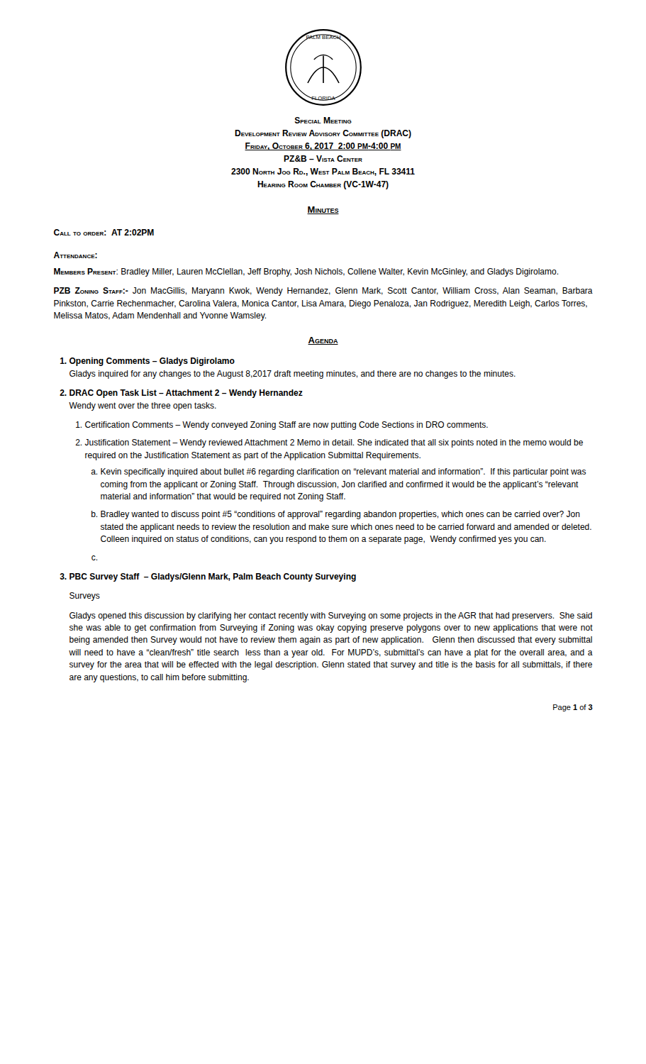Special Meeting Development Review Advisory Committee (DRAC) Friday, October 6, 2017 2:00 PM-4:00 PM PZ&B – Vista Center 2300 North Jog Rd., West Palm Beach, FL 33411 Hearing Room Chamber (VC-1W-47)
Minutes
Call to order: AT 2:02PM
Attendance:
Members Present: Bradley Miller, Lauren McClellan, Jeff Brophy, Josh Nichols, Collene Walter, Kevin McGinley, and Gladys Digirolamo.
PZB Zoning Staff:- Jon MacGillis, Maryann Kwok, Wendy Hernandez, Glenn Mark, Scott Cantor, William Cross, Alan Seaman, Barbara Pinkston, Carrie Rechenmacher, Carolina Valera, Monica Cantor, Lisa Amara, Diego Penaloza, Jan Rodriguez, Meredith Leigh, Carlos Torres, Melissa Matos, Adam Mendenhall and Yvonne Wamsley.
Agenda
Opening Comments – Gladys Digirolamo
Gladys inquired for any changes to the August 8,2017 draft meeting minutes, and there are no changes to the minutes.
DRAC Open Task List – Attachment 2 – Wendy Hernandez
Wendy went over the three open tasks.
Certification Comments – Wendy conveyed Zoning Staff are now putting Code Sections in DRO comments.
Justification Statement – Wendy reviewed Attachment 2 Memo in detail. She indicated that all six points noted in the memo would be required on the Justification Statement as part of the Application Submittal Requirements.
Kevin specifically inquired about bullet #6 regarding clarification on “relevant material and information”. If this particular point was coming from the applicant or Zoning Staff. Through discussion, Jon clarified and confirmed it would be the applicant’s “relevant material and information” that would be required not Zoning Staff.
Bradley wanted to discuss point #5 “conditions of approval” regarding abandon properties, which ones can be carried over? Jon stated the applicant needs to review the resolution and make sure which ones need to be carried forward and amended or deleted. Colleen inquired on status of conditions, can you respond to them on a separate page, Wendy confirmed yes you can.
PBC Survey Staff – Gladys/Glenn Mark, Palm Beach County Surveying
Surveys
Gladys opened this discussion by clarifying her contact recently with Surveying on some projects in the AGR that had preservers. She said she was able to get confirmation from Surveying if Zoning was okay copying preserve polygons over to new applications that were not being amended then Survey would not have to review them again as part of new application. Glenn then discussed that every submittal will need to have a “clean/fresh” title search less than a year old. For MUPD’s, submittal’s can have a plat for the overall area, and a survey for the area that will be effected with the legal description. Glenn stated that survey and title is the basis for all submittals, if there are any questions, to call him before submitting.
Page 1 of 3